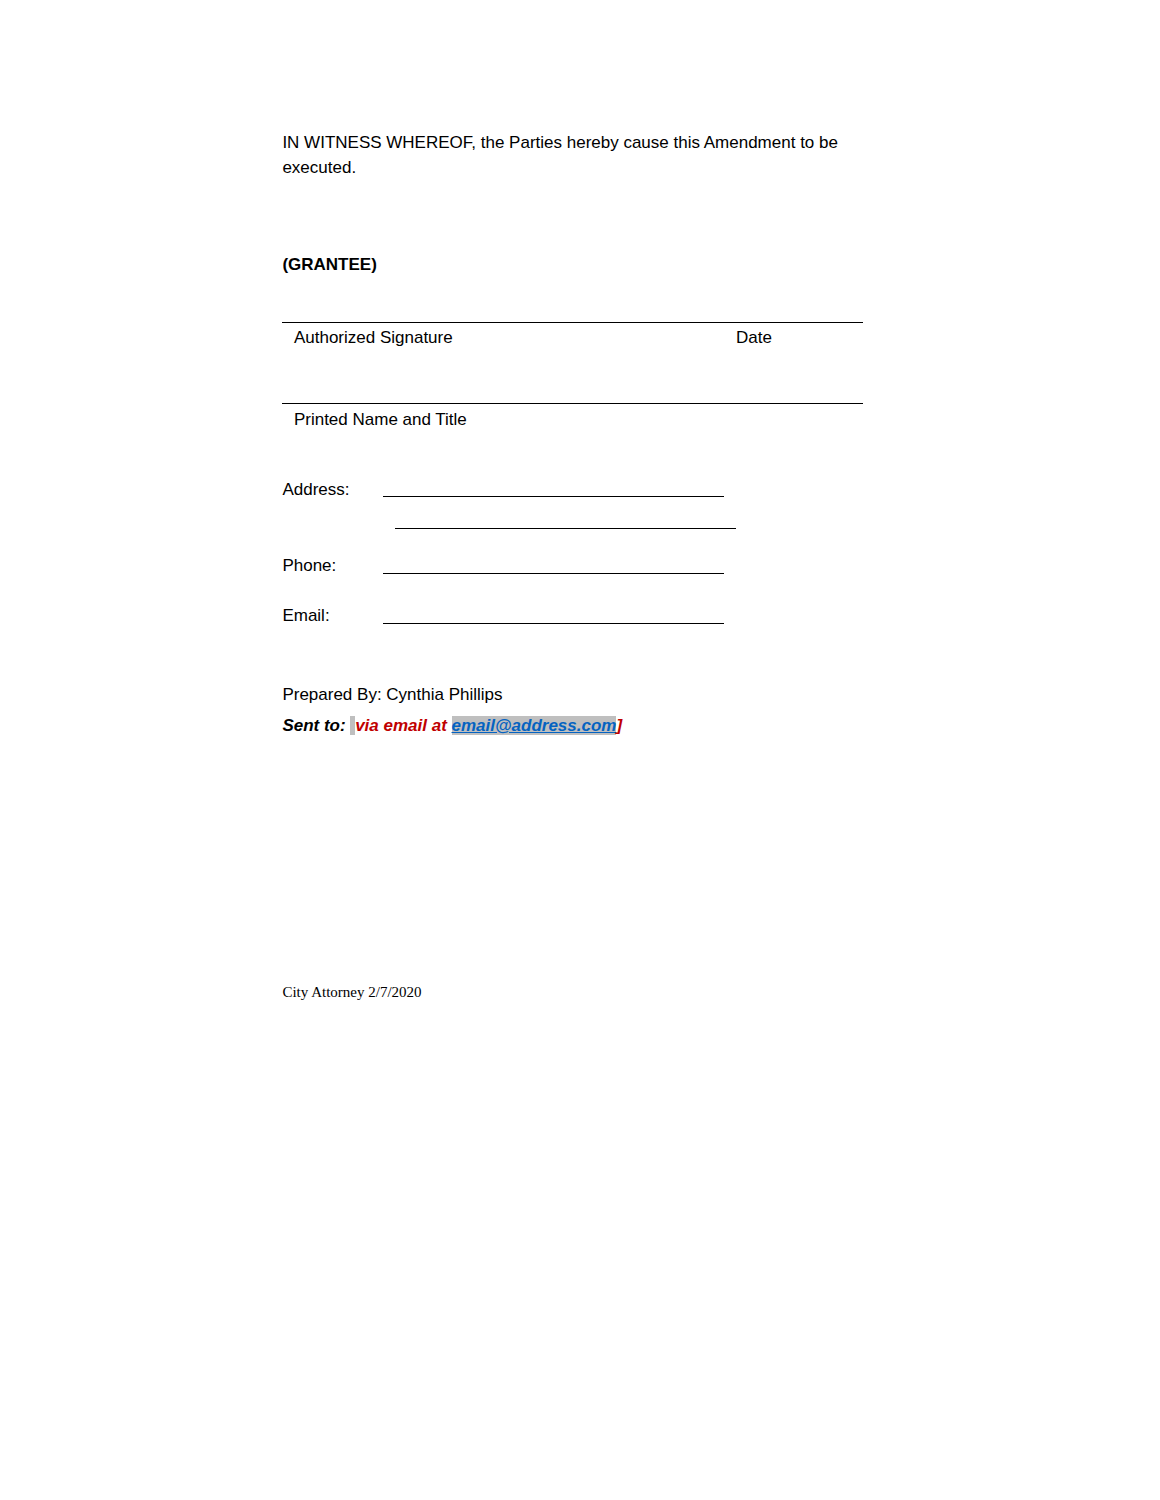IN WITNESS WHEREOF, the Parties hereby cause this Amendment to be executed.
(GRANTEE)
Authorized Signature Date
Printed Name and Title
Address:
Phone:
Email:
Prepared By: Cynthia Phillips
Sent to: via email at email@address.com]
City Attorney 2/7/2020